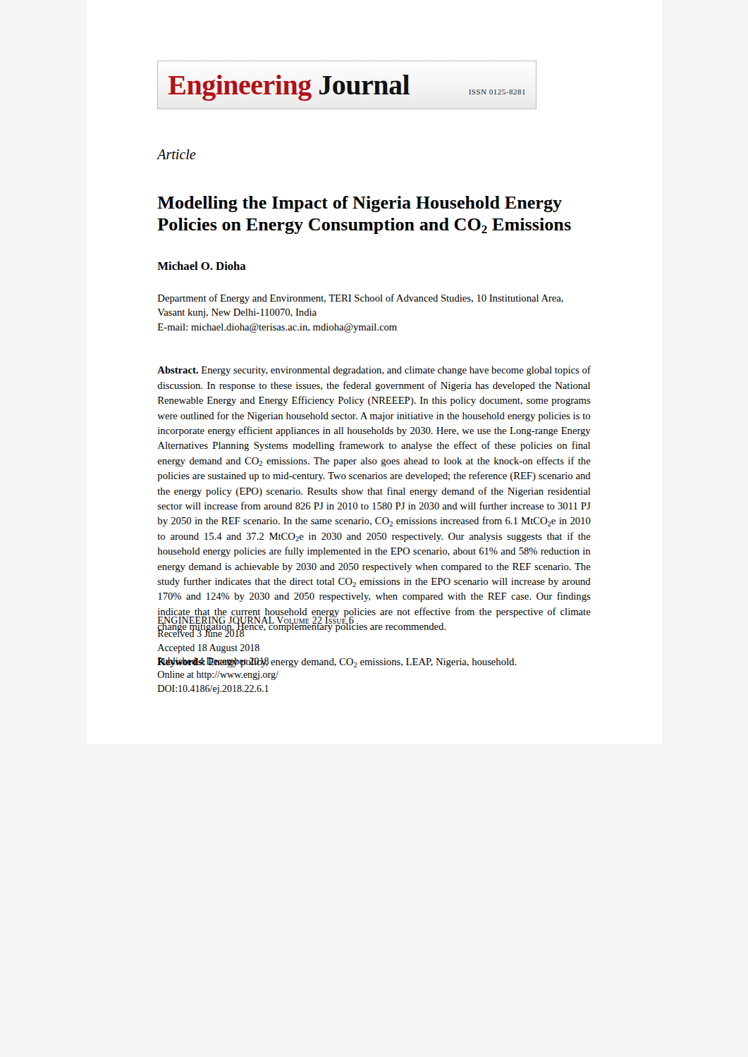Engineering Journal
ISSN 0125-8281
Article
Modelling the Impact of Nigeria Household Energy Policies on Energy Consumption and CO2 Emissions
Michael O. Dioha
Department of Energy and Environment, TERI School of Advanced Studies, 10 Institutional Area, Vasant kunj, New Delhi-110070, India
E-mail: michael.dioha@terisas.ac.in, mdioha@ymail.com
Abstract. Energy security, environmental degradation, and climate change have become global topics of discussion. In response to these issues, the federal government of Nigeria has developed the National Renewable Energy and Energy Efficiency Policy (NREEEP). In this policy document, some programs were outlined for the Nigerian household sector. A major initiative in the household energy policies is to incorporate energy efficient appliances in all households by 2030. Here, we use the Long-range Energy Alternatives Planning Systems modelling framework to analyse the effect of these policies on final energy demand and CO2 emissions. The paper also goes ahead to look at the knock-on effects if the policies are sustained up to mid-century. Two scenarios are developed; the reference (REF) scenario and the energy policy (EPO) scenario. Results show that final energy demand of the Nigerian residential sector will increase from around 826 PJ in 2010 to 1580 PJ in 2030 and will further increase to 3011 PJ by 2050 in the REF scenario. In the same scenario, CO2 emissions increased from 6.1 MtCO2e in 2010 to around 15.4 and 37.2 MtCO2e in 2030 and 2050 respectively. Our analysis suggests that if the household energy policies are fully implemented in the EPO scenario, about 61% and 58% reduction in energy demand is achievable by 2030 and 2050 respectively when compared to the REF scenario. The study further indicates that the direct total CO2 emissions in the EPO scenario will increase by around 170% and 124% by 2030 and 2050 respectively, when compared with the REF case. Our findings indicate that the current household energy policies are not effective from the perspective of climate change mitigation. Hence, complementary policies are recommended.
Keywords: Energy policy, energy demand, CO2 emissions, LEAP, Nigeria, household.
ENGINEERING JOURNAL Volume 22 Issue 6
Received 3 June 2018
Accepted 18 August 2018
Published 4 December 2018
Online at http://www.engj.org/
DOI:10.4186/ej.2018.22.6.1